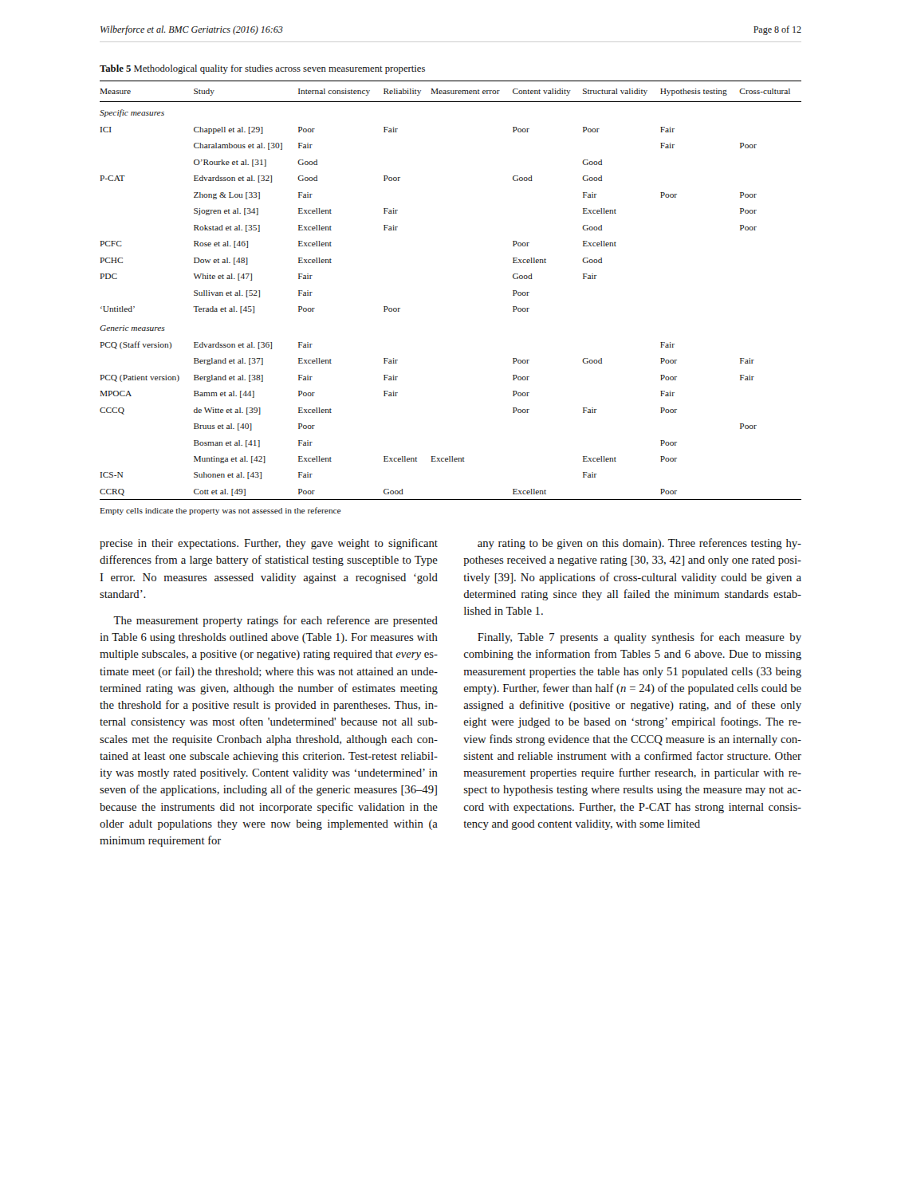Wilberforce et al. BMC Geriatrics (2016) 16:63 Page 8 of 12
Table 5 Methodological quality for studies across seven measurement properties
| Measure | Study | Internal consistency | Reliability | Measurement error | Content validity | Structural validity | Hypothesis testing | Cross-cultural |
| --- | --- | --- | --- | --- | --- | --- | --- | --- |
| Specific measures |
| ICI | Chappell et al. [29] | Poor | Fair | | Poor | Poor | Fair | |
| | Charalambous et al. [30] | Fair | | | | | Fair | Poor |
| | O’Rourke et al. [31] | Good | | | | Good | | |
| P-CAT | Edvardsson et al. [32] | Good | Poor | | Good | Good | | |
| | Zhong & Lou [33] | Fair | | | | Fair | Poor | Poor |
| | Sjogren et al. [34] | Excellent | Fair | | | Excellent | | Poor |
| | Rokstad et al. [35] | Excellent | Fair | | | Good | | Poor |
| PCFC | Rose et al. [46] | Excellent | | | Poor | Excellent | | |
| PCHC | Dow et al. [48] | Excellent | | | Excellent | Good | | |
| PDC | White et al. [47] | Fair | | | Good | Fair | | |
| | Sullivan et al. [52] | Fair | | | Poor | | | |
| ‘Untitled’ | Terada et al. [45] | Poor | Poor | | Poor | | | |
| Generic measures |
| PCQ (Staff version) | Edvardsson et al. [36] | Fair | | | | | Fair | |
| | Bergland et al. [37] | Excellent | Fair | | Poor | Good | Poor | Fair |
| PCQ (Patient version) | Bergland et al. [38] | Fair | Fair | | Poor | | Poor | Fair |
| MPOCA | Bamm et al. [44] | Poor | Fair | | Poor | | Fair | |
| CCCQ | de Witte et al. [39] | Excellent | | | Poor | Fair | Poor | |
| | Bruus et al. [40] | Poor | | | | | | Poor |
| | Bosman et al. [41] | Fair | | | | | Poor | |
| | Muntinga et al. [42] | Excellent | Excellent | Excellent | | Excellent | Poor | |
| ICS-N | Suhonen et al. [43] | Fair | | | | Fair | | |
| CCRQ | Cott et al. [49] | Poor | Good | | Excellent | | Poor | |
Empty cells indicate the property was not assessed in the reference
precise in their expectations. Further, they gave weight to significant differences from a large battery of statistical testing susceptible to Type I error. No measures assessed validity against a recognised ‘gold standard’.
The measurement property ratings for each reference are presented in Table 6 using thresholds outlined above (Table 1). For measures with multiple subscales, a positive (or negative) rating required that every estimate meet (or fail) the threshold; where this was not attained an undetermined rating was given, although the number of estimates meeting the threshold for a positive result is provided in parentheses. Thus, internal consistency was most often 'undetermined' because not all subscales met the requisite Cronbach alpha threshold, although each contained at least one subscale achieving this criterion. Test-retest reliability was mostly rated positively. Content validity was ‘undetermined’ in seven of the applications, including all of the generic measures [36–49] because the instruments did not incorporate specific validation in the older adult populations they were now being implemented within (a minimum requirement for
any rating to be given on this domain). Three references testing hypotheses received a negative rating [30, 33, 42] and only one rated positively [39]. No applications of cross-cultural validity could be given a determined rating since they all failed the minimum standards established in Table 1.
Finally, Table 7 presents a quality synthesis for each measure by combining the information from Tables 5 and 6 above. Due to missing measurement properties the table has only 51 populated cells (33 being empty). Further, fewer than half (n = 24) of the populated cells could be assigned a definitive (positive or negative) rating, and of these only eight were judged to be based on ‘strong’ empirical footings. The review finds strong evidence that the CCCQ measure is an internally consistent and reliable instrument with a confirmed factor structure. Other measurement properties require further research, in particular with respect to hypothesis testing where results using the measure may not accord with expectations. Further, the P-CAT has strong internal consistency and good content validity, with some limited